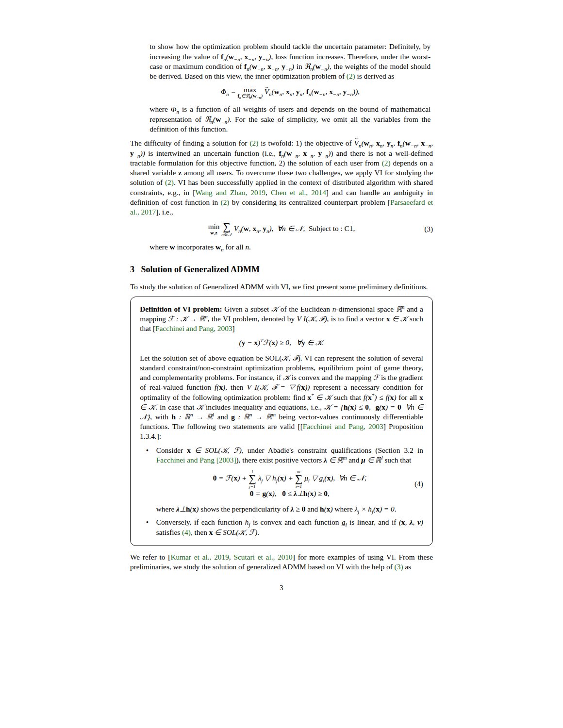to show how the optimization problem should tackle the uncertain parameter: Definitely, by increasing the value of fn(w−n, x−n, y−n), loss function increases. Therefore, under the worst-case or maximum condition of fn(w−n, x−n, y−n) in ℜn(w−n), the weights of the model should be derived. Based on this view, the inner optimization problem of (2) is derived as
Φn = max fn∈ℜn(w−n) ~V n(wn, xn, yn, fn(w−n, x−n, y−n)),
where Φn is a function of all weights of users and depends on the bound of mathematical representation of ℜn(w−n). For the sake of simplicity, we omit all the variables from the definition of this function.
The difficulty of finding a solution for (2) is twofold: 1) the objective of ~V n(wn, xn, yn, fn(w−n, x−n, y−n)) is intertwined an uncertain function (i.e., fn(w−n, x−n, y−n)) and there is not a well-defined tractable formulation for this objective function, 2) the solution of each user from (2) depends on a shared variable z among all users. To overcome these two challenges, we apply VI for studying the solution of (2). VI has been successfully applied in the context of distributed algorithm with shared constraints, e.g., in [Wang and Zhao, 2019, Chen et al., 2014] and can handle an ambiguity in definition of cost function in (2) by considering its centralized counterpart problem [Parsaeefard et al., 2017], i.e.,
min w,z ∑ n∈𝒩 Vn(w, xn, yn), ∀n ∈ 𝒩, Subject to : C1,
(3)
where w incorporates wn for all n.
3 Solution of Generalized ADMM
To study the solution of Generalized ADMM with VI, we first present some preliminary definitions.
Definition of VI problem: Given a subset 𝒦 of the Euclidean n-dimensional space ℝn and a mapping ℱ : 𝒦 → ℝn, the VI problem, denoted by V I(𝒦, ℱ), is to find a vector x ∈ 𝒦 such that [Facchinei and Pang, 2003]
(y − x)Tℱ(x) ≥ 0, ∀y ∈ 𝒦.
Let the solution set of above equation be SOL(𝒦, ℱ). VI can represent the solution of several standard constraint/non-constraint optimization problems, equilibrium point of game theory, and complementarity problems. For instance, if 𝒦 is convex and the mapping ℱ is the gradient of real-valued function f(x), then V I(𝒦, ℱ = ▽f(x)) represent a necessary condition for optimality of the following optimization problem: find x* ∈ 𝒦 such that f(x*) ≤ f(x) for all x ∈ 𝒦. In case that 𝒦 includes inequality and equations, i.e., 𝒦 = {h(x) ≤ 0, g(x) = 0 ∀n ∈ 𝒩}, with h : ℝn → ℝl and g : ℝn → ℝm being vector-values continuously differentiable functions. The following two statements are valid [[Facchinei and Pang, 2003] Proposition 1.3.4.]:
Consider x ∈ SOL(𝒦, ℱ), under Abadie's constraint qualifications (Section 3.2 in Facchinei and Pang [2003]), there exist positive vectors λ ∈ ℝm and μ ∈ ℝl such that
0 = ℱ(x) + l ∑ j=1 λj ▽ hj(x) + m ∑ i=1 μi ▽ gi(x), ∀n ∈ 𝒩,
0 = g(x), 0 ≤ λ⊥h(x) ≥ 0,
(4)
where λ⊥h(x) shows the perpendicularity of λ ≥ 0 and h(x) where λj × hj(x) = 0.
Conversely, if each function hj is convex and each function gi is linear, and if (x, λ, ν) satisfies (4), then x ∈ SOL(𝒦, ℱ).
We refer to [Kumar et al., 2019, Scutari et al., 2010] for more examples of using VI. From these preliminaries, we study the solution of generalized ADMM based on VI with the help of (3) as
3